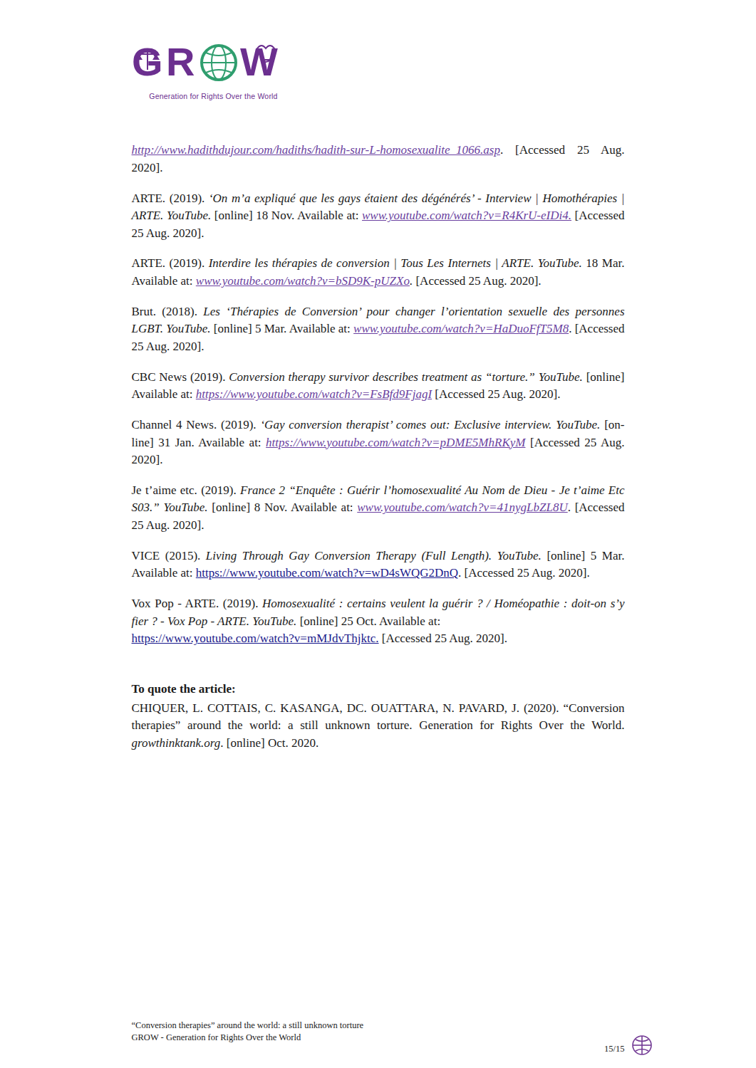G R W
Generation for Rights Over the World
http://www.hadithdujour.com/hadiths/hadith-sur-L-homosexualite_1066.asp. [Accessed 25 Aug. 2020].
ARTE. (2019). ‘On m’a expliqué que les gays étaient des dégénérés’ - Interview | Homothérapies | ARTE. YouTube. [online] 18 Nov. Available at: www.youtube.com/watch?v=R4KrU-eIDi4. [Accessed 25 Aug. 2020].
ARTE. (2019). Interdire les thérapies de conversion | Tous Les Internets | ARTE. YouTube. 18 Mar. Available at: www.youtube.com/watch?v=bSD9K-pUZXo. [Accessed 25 Aug. 2020].
Brut. (2018). Les ‘Thérapies de Conversion’ pour changer l’orientation sexuelle des personnes LGBT. YouTube. [online] 5 Mar. Available at: www.youtube.com/watch?v=HaDuoFfT5M8. [Accessed 25 Aug. 2020].
CBC News (2019). Conversion therapy survivor describes treatment as “torture.” YouTube. [online] Available at: https://www.youtube.com/watch?v=FsBfd9FjagI [Accessed 25 Aug. 2020].
Channel 4 News. (2019). ‘Gay conversion therapist’ comes out: Exclusive interview. YouTube. [online] 31 Jan. Available at: https://www.youtube.com/watch?v=pDME5MhRKyM [Accessed 25 Aug. 2020].
Je t’aime etc. (2019). France 2 “Enquête : Guérir l’homosexualité Au Nom de Dieu - Je t’aime Etc S03.” YouTube. [online] 8 Nov. Available at: www.youtube.com/watch?v=41nygLbZL8U. [Accessed 25 Aug. 2020].
VICE (2015). Living Through Gay Conversion Therapy (Full Length). YouTube. [online] 5 Mar. Available at: https://www.youtube.com/watch?v=wD4sWQG2DnQ. [Accessed 25 Aug. 2020].
Vox Pop - ARTE. (2019). Homosexualité : certains veulent la guérir ? / Homéopathie : doit-on s’y fier ? - Vox Pop - ARTE. YouTube. [online] 25 Oct. Available at:
https://www.youtube.com/watch?v=mMJdvThjktc. [Accessed 25 Aug. 2020].
To quote the article:
CHIQUER, L. COTTAIS, C. KASANGA, DC. OUATTARA, N. PAVARD, J. (2020). “Conversion therapies” around the world: a still unknown torture. Generation for Rights Over the World. growthinktank.org. [online] Oct. 2020.
“Conversion therapies” around the world: a still unknown torture
GROW - Generation for Rights Over the World
15/15